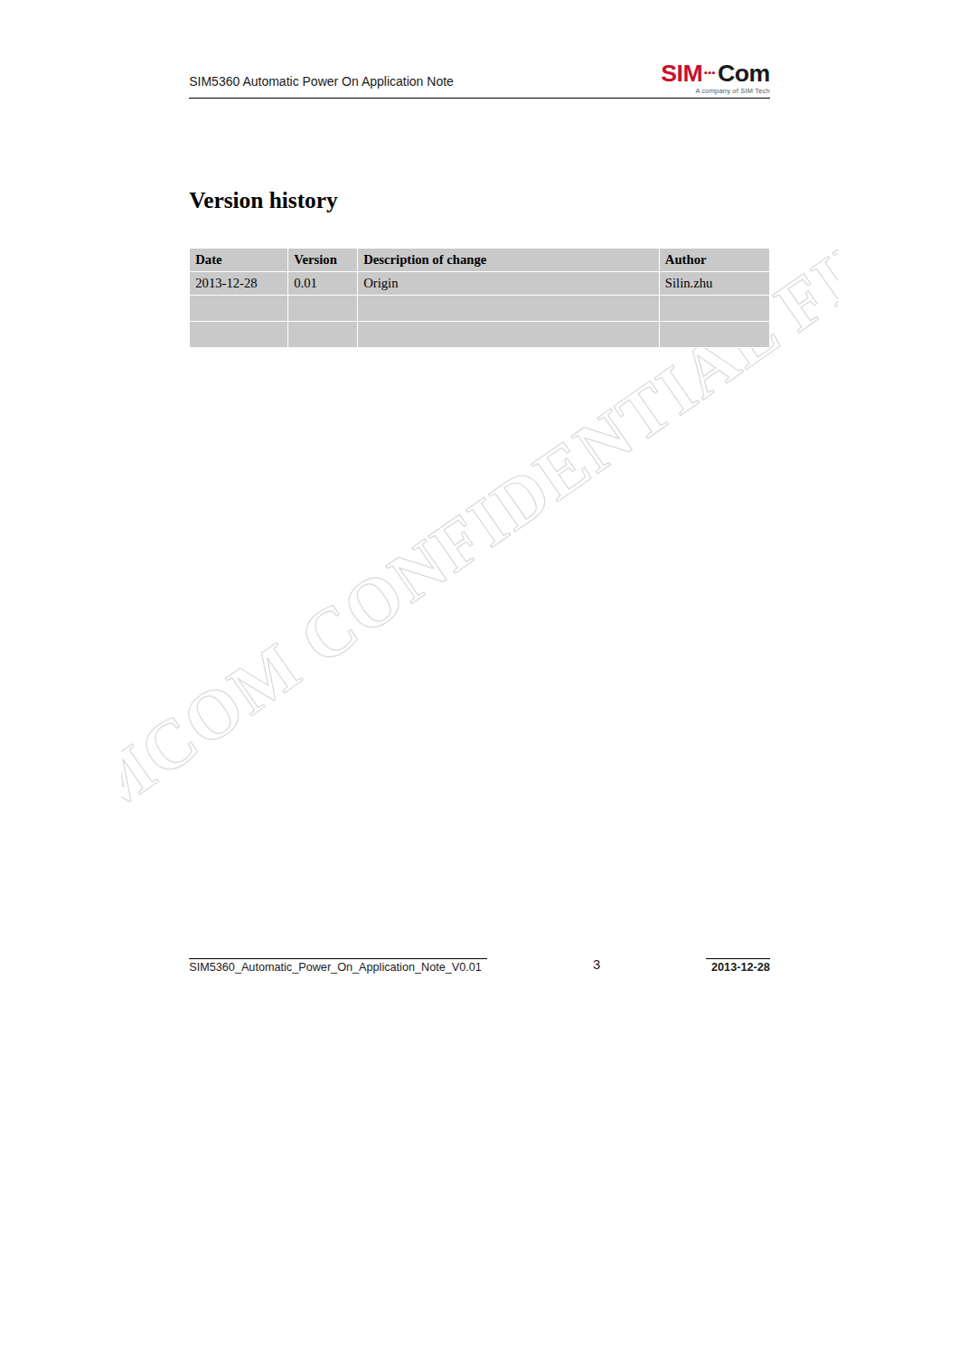SIMCOM CONFIDENTIAL FILE
SIM5360 Automatic Power On Application Note
SIM•••••••••Com
A company of SIM Tech
Version history
| Date | Version | Description of change | Author |
| --- | --- | --- | --- |
| 2013-12-28 | 0.01 | Origin | Silin.zhu |
SIM5360_Automatic_Power_On_Application_Note_V0.01
3
2013-12-28